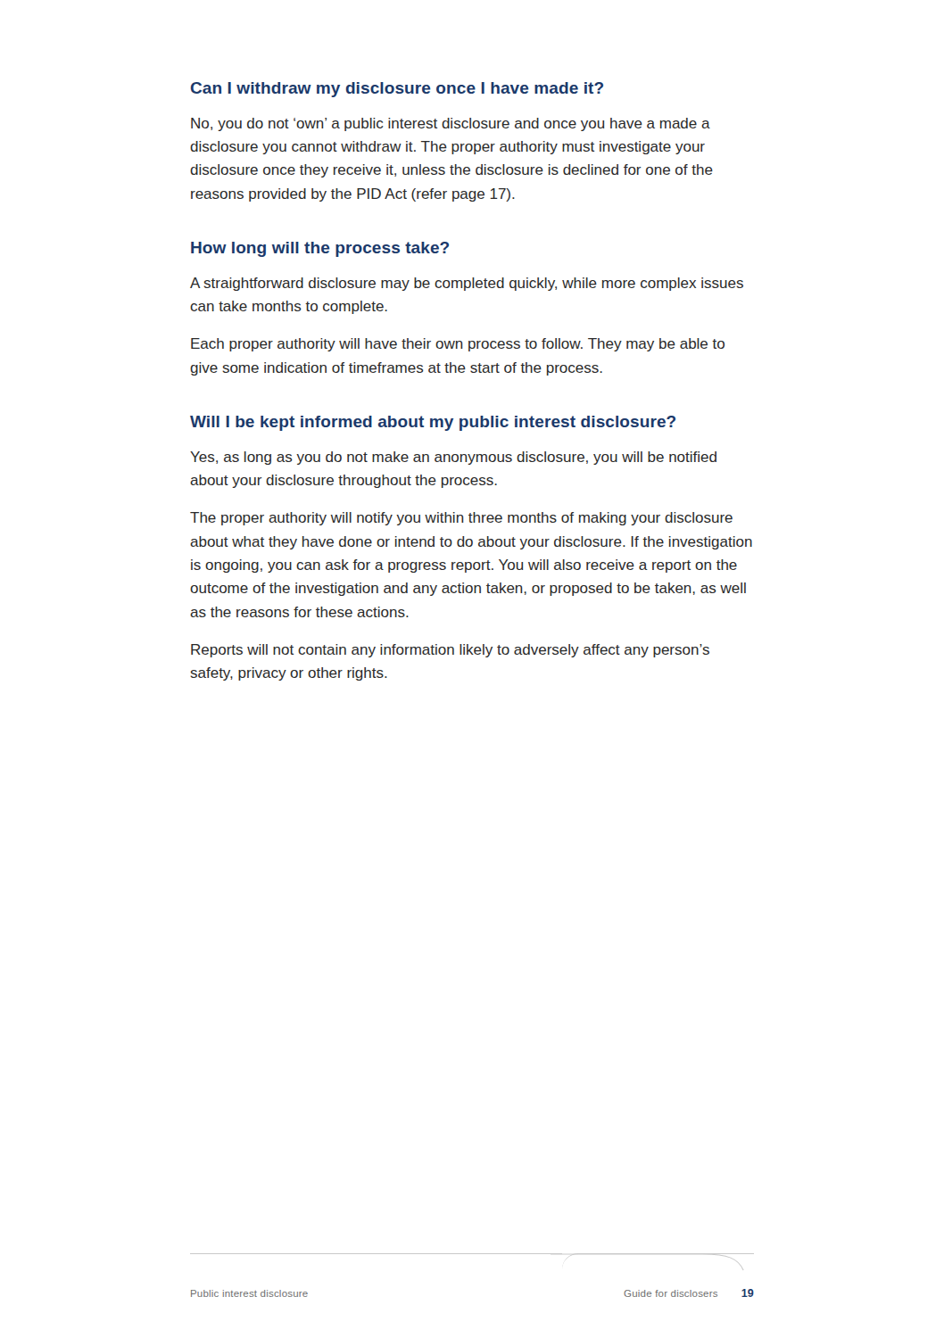Can I withdraw my disclosure once I have made it?
No, you do not ‘own’ a public interest disclosure and once you have a made a disclosure you cannot withdraw it. The proper authority must investigate your disclosure once they receive it, unless the disclosure is declined for one of the reasons provided by the PID Act (refer page 17).
How long will the process take?
A straightforward disclosure may be completed quickly, while more complex issues can take months to complete.
Each proper authority will have their own process to follow. They may be able to give some indication of timeframes at the start of the process.
Will I be kept informed about my public interest disclosure?
Yes, as long as you do not make an anonymous disclosure, you will be notified about your disclosure throughout the process.
The proper authority will notify you within three months of making your disclosure about what they have done or intend to do about your disclosure. If the investigation is ongoing, you can ask for a progress report. You will also receive a report on the outcome of the investigation and any action taken, or proposed to be taken, as well as the reasons for these actions.
Reports will not contain any information likely to adversely affect any person’s safety, privacy or other rights.
Public interest disclosure
Guide for disclosers 19